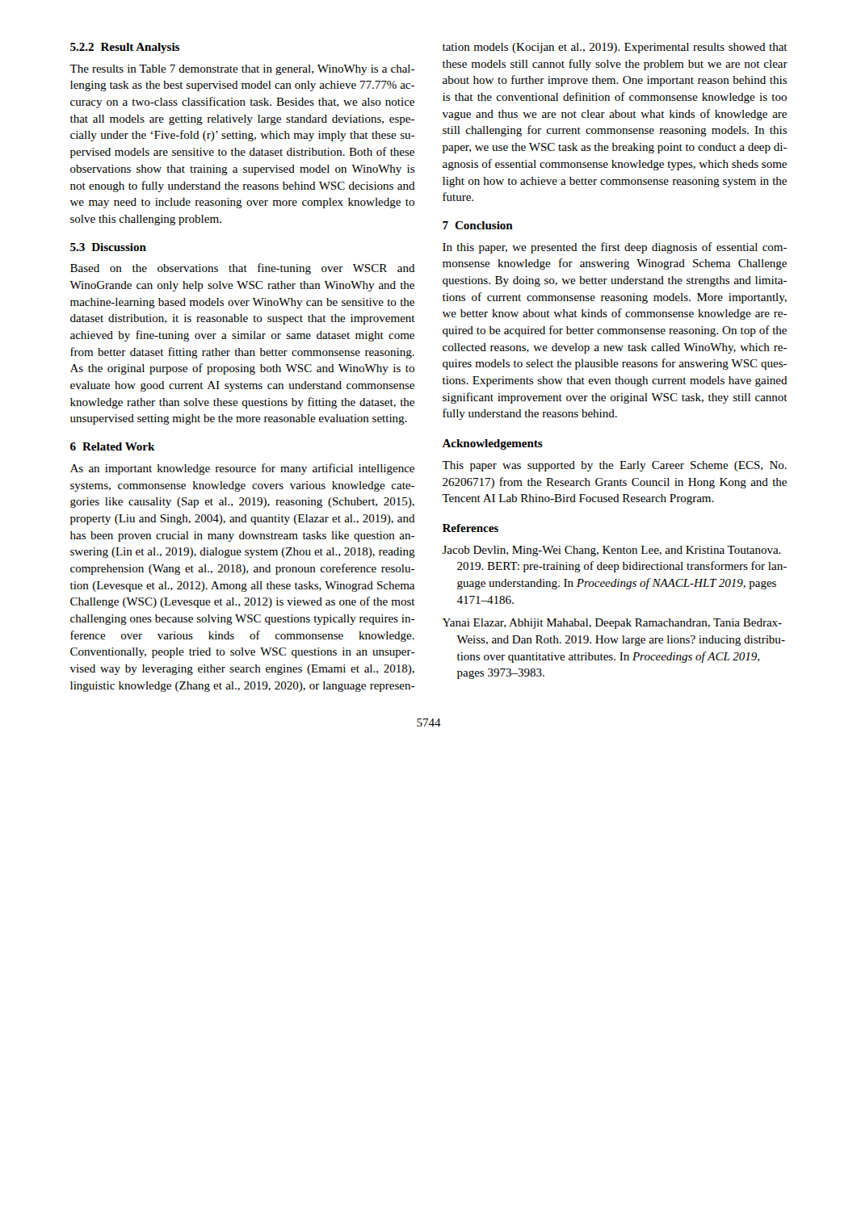5.2.2 Result Analysis
The results in Table 7 demonstrate that in general, WinoWhy is a challenging task as the best supervised model can only achieve 77.77% accuracy on a two-class classification task. Besides that, we also notice that all models are getting relatively large standard deviations, especially under the ‘Five-fold (r)’ setting, which may imply that these supervised models are sensitive to the dataset distribution. Both of these observations show that training a supervised model on WinoWhy is not enough to fully understand the reasons behind WSC decisions and we may need to include reasoning over more complex knowledge to solve this challenging problem.
5.3 Discussion
Based on the observations that fine-tuning over WSCR and WinoGrande can only help solve WSC rather than WinoWhy and the machine-learning based models over WinoWhy can be sensitive to the dataset distribution, it is reasonable to suspect that the improvement achieved by fine-tuning over a similar or same dataset might come from better dataset fitting rather than better commonsense reasoning. As the original purpose of proposing both WSC and WinoWhy is to evaluate how good current AI systems can understand commonsense knowledge rather than solve these questions by fitting the dataset, the unsupervised setting might be the more reasonable evaluation setting.
6 Related Work
As an important knowledge resource for many artificial intelligence systems, commonsense knowledge covers various knowledge categories like causality (Sap et al., 2019), reasoning (Schubert, 2015), property (Liu and Singh, 2004), and quantity (Elazar et al., 2019), and has been proven crucial in many downstream tasks like question answering (Lin et al., 2019), dialogue system (Zhou et al., 2018), reading comprehension (Wang et al., 2018), and pronoun coreference resolution (Levesque et al., 2012). Among all these tasks, Winograd Schema Challenge (WSC) (Levesque et al., 2012) is viewed as one of the most challenging ones because solving WSC questions typically requires inference over various kinds of commonsense knowledge. Conventionally, people tried to solve WSC questions in an unsupervised way by leveraging either search engines (Emami et al., 2018), linguistic knowledge (Zhang et al., 2019, 2020), or language representation models (Kocijan et al., 2019). Experimental results showed that these models still cannot fully solve the problem but we are not clear about how to further improve them. One important reason behind this is that the conventional definition of commonsense knowledge is too vague and thus we are not clear about what kinds of knowledge are still challenging for current commonsense reasoning models. In this paper, we use the WSC task as the breaking point to conduct a deep diagnosis of essential commonsense knowledge types, which sheds some light on how to achieve a better commonsense reasoning system in the future.
7 Conclusion
In this paper, we presented the first deep diagnosis of essential commonsense knowledge for answering Winograd Schema Challenge questions. By doing so, we better understand the strengths and limitations of current commonsense reasoning models. More importantly, we better know about what kinds of commonsense knowledge are required to be acquired for better commonsense reasoning. On top of the collected reasons, we develop a new task called WinoWhy, which requires models to select the plausible reasons for answering WSC questions. Experiments show that even though current models have gained significant improvement over the original WSC task, they still cannot fully understand the reasons behind.
Acknowledgements
This paper was supported by the Early Career Scheme (ECS, No. 26206717) from the Research Grants Council in Hong Kong and the Tencent AI Lab Rhino-Bird Focused Research Program.
References
Jacob Devlin, Ming-Wei Chang, Kenton Lee, and Kristina Toutanova. 2019. BERT: pre-training of deep bidirectional transformers for language understanding. In Proceedings of NAACL-HLT 2019, pages 4171–4186.
Yanai Elazar, Abhijit Mahabal, Deepak Ramachandran, Tania Bedrax-Weiss, and Dan Roth. 2019. How large are lions? inducing distributions over quantitative attributes. In Proceedings of ACL 2019, pages 3973–3983.
5744